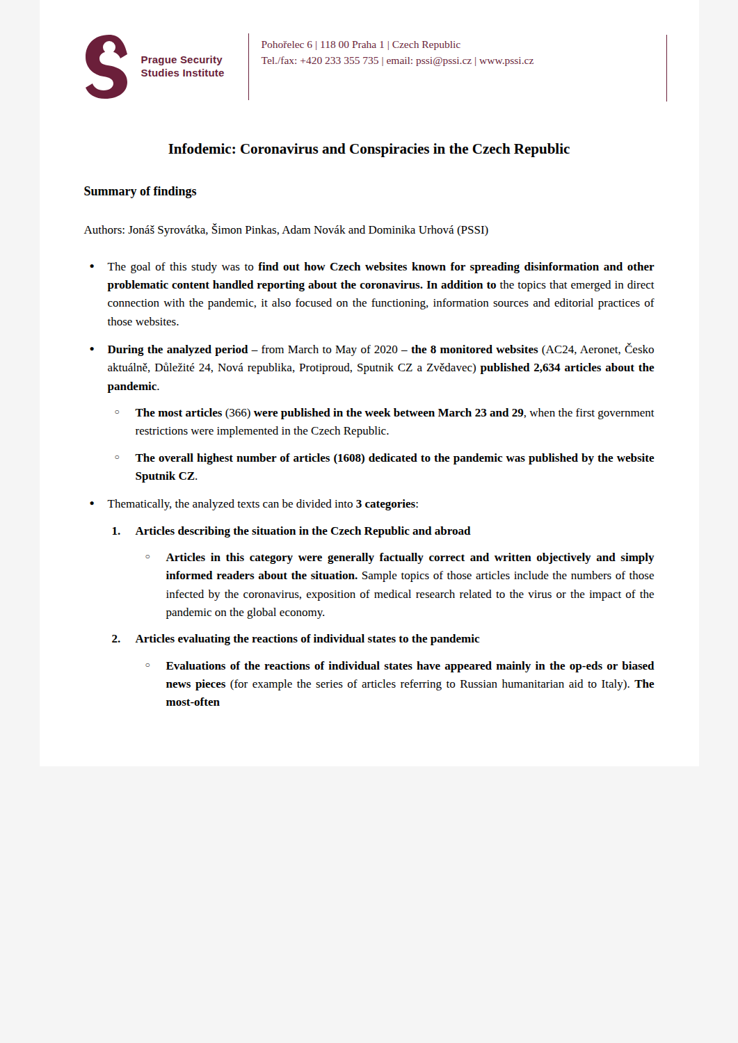Prague Security
Studies Institute
Pohořelec 6 | 118 00 Praha 1 | Czech Republic
Tel./fax: +420 233 355 735 | email: pssi@pssi.cz | www.pssi.cz
Infodemic: Coronavirus and Conspiracies in the Czech Republic
Summary of findings
Authors: Jonáš Syrovátka, Šimon Pinkas, Adam Novák and Dominika Urhová (PSSI)
The goal of this study was to find out how Czech websites known for spreading disinformation and other problematic content handled reporting about the coronavirus. In addition to the topics that emerged in direct connection with the pandemic, it also focused on the functioning, information sources and editorial practices of those websites.
During the analyzed period – from March to May of 2020 – the 8 monitored websites (AC24, Aeronet, Česko aktuálně, Důležité 24, Nová republika, Protiproud, Sputnik CZ a Zvědavec) published 2,634 articles about the pandemic.
The most articles (366) were published in the week between March 23 and 29, when the first government restrictions were implemented in the Czech Republic.
The overall highest number of articles (1608) dedicated to the pandemic was published by the website Sputnik CZ.
Thematically, the analyzed texts can be divided into 3 categories:
Articles describing the situation in the Czech Republic and abroad
Articles in this category were generally factually correct and written objectively and simply informed readers about the situation. Sample topics of those articles include the numbers of those infected by the coronavirus, exposition of medical research related to the virus or the impact of the pandemic on the global economy.
Articles evaluating the reactions of individual states to the pandemic
Evaluations of the reactions of individual states have appeared mainly in the op-eds or biased news pieces (for example the series of articles referring to Russian humanitarian aid to Italy). The most-often